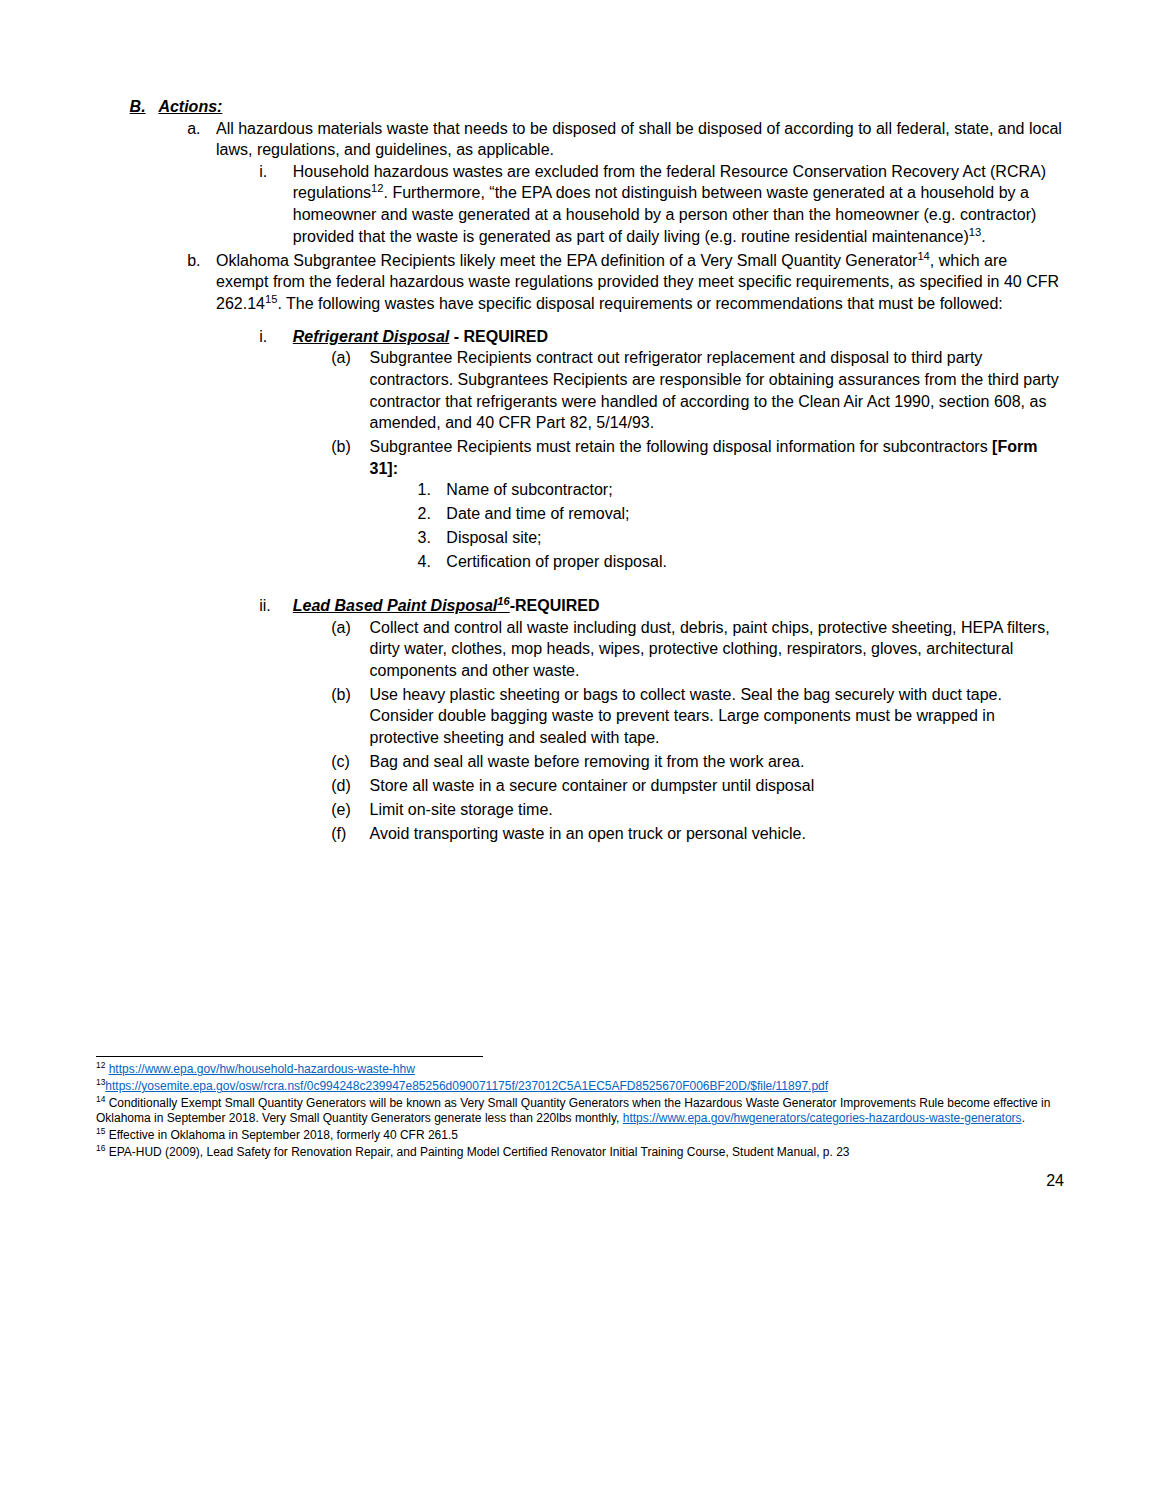B. Actions:
a. All hazardous materials waste that needs to be disposed of shall be disposed of according to all federal, state, and local laws, regulations, and guidelines, as applicable.
i. Household hazardous wastes are excluded from the federal Resource Conservation Recovery Act (RCRA) regulations12. Furthermore, “the EPA does not distinguish between waste generated at a household by a homeowner and waste generated at a household by a person other than the homeowner (e.g. contractor) provided that the waste is generated as part of daily living (e.g. routine residential maintenance)13.
b. Oklahoma Subgrantee Recipients likely meet the EPA definition of a Very Small Quantity Generator14, which are exempt from the federal hazardous waste regulations provided they meet specific requirements, as specified in 40 CFR 262.1415. The following wastes have specific disposal requirements or recommendations that must be followed:
i. Refrigerant Disposal - REQUIRED
(a) Subgrantee Recipients contract out refrigerator replacement and disposal to third party contractors. Subgrantees Recipients are responsible for obtaining assurances from the third party contractor that refrigerants were handled of according to the Clean Air Act 1990, section 608, as amended, and 40 CFR Part 82, 5/14/93.
(b) Subgrantee Recipients must retain the following disposal information for subcontractors [Form 31]:
1. Name of subcontractor;
2. Date and time of removal;
3. Disposal site;
4. Certification of proper disposal.
ii. Lead Based Paint Disposal16-REQUIRED
(a) Collect and control all waste including dust, debris, paint chips, protective sheeting, HEPA filters, dirty water, clothes, mop heads, wipes, protective clothing, respirators, gloves, architectural components and other waste.
(b) Use heavy plastic sheeting or bags to collect waste. Seal the bag securely with duct tape. Consider double bagging waste to prevent tears. Large components must be wrapped in protective sheeting and sealed with tape.
(c) Bag and seal all waste before removing it from the work area.
(d) Store all waste in a secure container or dumpster until disposal
(e) Limit on-site storage time.
(f) Avoid transporting waste in an open truck or personal vehicle.
12 https://www.epa.gov/hw/household-hazardous-waste-hhw
13https://yosemite.epa.gov/osw/rcra.nsf/0c994248c239947e85256d090071175f/237012C5A1EC5AFD8525670F006BF20D/$file/11897.pdf
14 Conditionally Exempt Small Quantity Generators will be known as Very Small Quantity Generators when the Hazardous Waste Generator Improvements Rule become effective in Oklahoma in September 2018. Very Small Quantity Generators generate less than 220lbs monthly, https://www.epa.gov/hwgenerators/categories-hazardous-waste-generators.
15 Effective in Oklahoma in September 2018, formerly 40 CFR 261.5
16 EPA-HUD (2009), Lead Safety for Renovation Repair, and Painting Model Certified Renovator Initial Training Course, Student Manual, p. 23
24